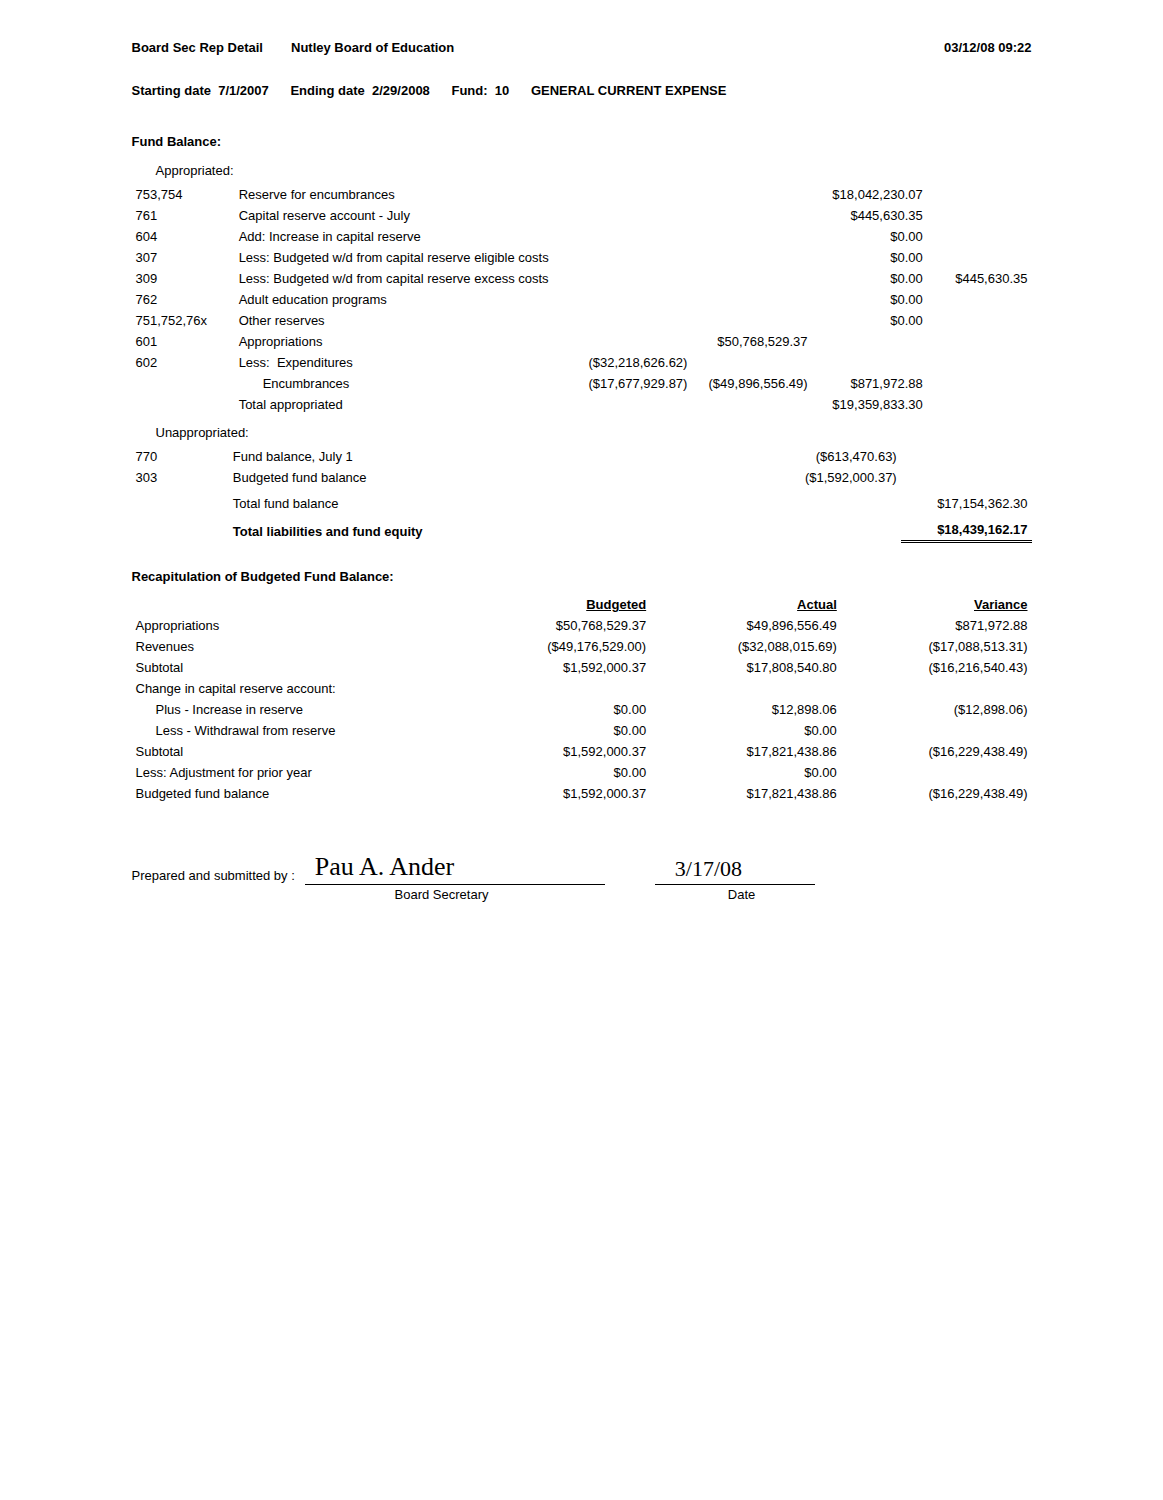Board Sec Rep Detail Nutley Board of Education
03/12/08 09:22
Starting date 7/1/2007 Ending date 2/29/2008 Fund: 10 GENERAL CURRENT EXPENSE
Fund Balance:
Appropriated:
| 753,754 | Reserve for encumbrances | | | $18,042,230.07 | |
| 761 | Capital reserve account - July | | | $445,630.35 | |
| 604 | Add: Increase in capital reserve | | | $0.00 | |
| 307 | Less: Budgeted w/d from capital reserve eligible costs | | | $0.00 | |
| 309 | Less: Budgeted w/d from capital reserve excess costs | | | $0.00 | $445,630.35 |
| 762 | Adult education programs | | | $0.00 | |
| 751,752,76x | Other reserves | | | $0.00 | |
| 601 | Appropriations | | $50,768,529.37 | | |
| 602 | Less: Expenditures | ($32,218,626.62) | | | |
| | Encumbrances | ($17,677,929.87) | ($49,896,556.49) | $871,972.88 | |
| | Total appropriated | | | $19,359,833.30 | |
Unappropriated:
| 770 | Fund balance, July 1 | | | ($613,470.63) | |
| 303 | Budgeted fund balance | | | ($1,592,000.37) | |
| | Total fund balance | | | | $17,154,362.30 |
| | Total liabilities and fund equity | | | | $18,439,162.17 |
Recapitulation of Budgeted Fund Balance:
| | Budgeted | Actual | Variance |
| --- | --- | --- | --- |
| Appropriations | $50,768,529.37 | $49,896,556.49 | $871,972.88 |
| Revenues | ($49,176,529.00) | ($32,088,015.69) | ($17,088,513.31) |
| Subtotal | $1,592,000.37 | $17,808,540.80 | ($16,216,540.43) |
| Change in capital reserve account: | | | |
| Plus - Increase in reserve | $0.00 | $12,898.06 | ($12,898.06) |
| Less - Withdrawal from reserve | $0.00 | $0.00 | |
| Subtotal | $1,592,000.37 | $17,821,438.86 | ($16,229,438.49) |
| Less: Adjustment for prior year | $0.00 | $0.00 | |
| Budgeted fund balance | $1,592,000.37 | $17,821,438.86 | ($16,229,438.49) |
Prepared and submitted by :
Pau A. Ander
3/17/08
Board Secretary
Date